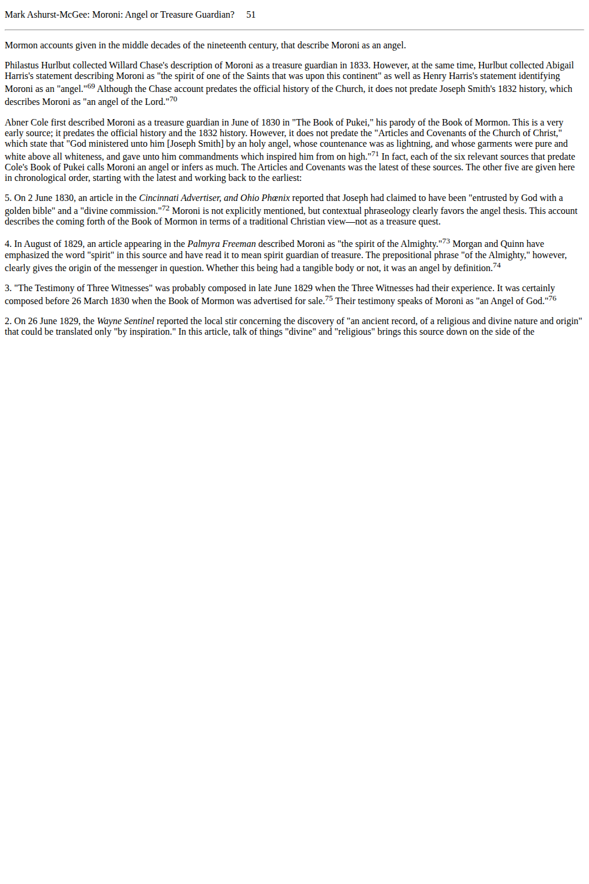Mark Ashurst-McGee: Moroni: Angel or Treasure Guardian? 51
Mormon accounts given in the middle decades of the nineteenth century, that describe Moroni as an angel.
Philastus Hurlbut collected Willard Chase's description of Moroni as a treasure guardian in 1833. However, at the same time, Hurlbut collected Abigail Harris's statement describing Moroni as "the spirit of one of the Saints that was upon this continent" as well as Henry Harris's statement identifying Moroni as an "angel."69 Although the Chase account predates the official history of the Church, it does not predate Joseph Smith's 1832 history, which describes Moroni as "an angel of the Lord."70
Abner Cole first described Moroni as a treasure guardian in June of 1830 in "The Book of Pukei," his parody of the Book of Mormon. This is a very early source; it predates the official history and the 1832 history. However, it does not predate the "Articles and Covenants of the Church of Christ," which state that "God ministered unto him [Joseph Smith] by an holy angel, whose countenance was as lightning, and whose garments were pure and white above all whiteness, and gave unto him commandments which inspired him from on high."71 In fact, each of the six relevant sources that predate Cole's Book of Pukei calls Moroni an angel or infers as much. The Articles and Covenants was the latest of these sources. The other five are given here in chronological order, starting with the latest and working back to the earliest:
5. On 2 June 1830, an article in the Cincinnati Advertiser, and Ohio Phœnix reported that Joseph had claimed to have been "entrusted by God with a golden bible" and a "divine commission."72 Moroni is not explicitly mentioned, but contextual phraseology clearly favors the angel thesis. This account describes the coming forth of the Book of Mormon in terms of a traditional Christian view—not as a treasure quest.
4. In August of 1829, an article appearing in the Palmyra Freeman described Moroni as "the spirit of the Almighty."73 Morgan and Quinn have emphasized the word "spirit" in this source and have read it to mean spirit guardian of treasure. The prepositional phrase "of the Almighty," however, clearly gives the origin of the messenger in question. Whether this being had a tangible body or not, it was an angel by definition.74
3. "The Testimony of Three Witnesses" was probably composed in late June 1829 when the Three Witnesses had their experience. It was certainly composed before 26 March 1830 when the Book of Mormon was advertised for sale.75 Their testimony speaks of Moroni as "an Angel of God."76
2. On 26 June 1829, the Wayne Sentinel reported the local stir concerning the discovery of "an ancient record, of a religious and divine nature and origin" that could be translated only "by inspiration." In this article, talk of things "divine" and "religious" brings this source down on the side of the